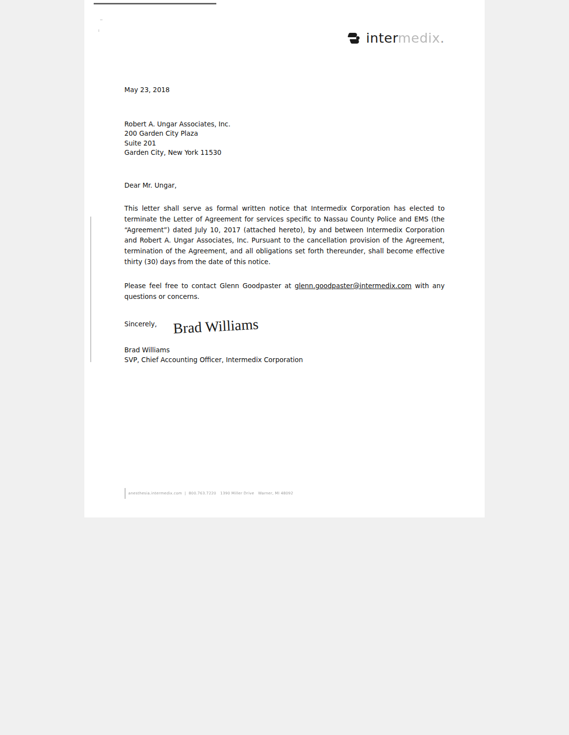intermedix.
May 23, 2018
Robert A. Ungar Associates, Inc.
200 Garden City Plaza
Suite 201
Garden City, New York 11530
Dear Mr. Ungar,
This letter shall serve as formal written notice that Intermedix Corporation has elected to terminate the Letter of Agreement for services specific to Nassau County Police and EMS (the “Agreement”) dated July 10, 2017 (attached hereto), by and between Intermedix Corporation and Robert A. Ungar Associates, Inc. Pursuant to the cancellation provision of the Agreement, termination of the Agreement, and all obligations set forth thereunder, shall become effective thirty (30) days from the date of this notice.
Please feel free to contact Glenn Goodpaster at glenn.goodpaster@intermedix.com with any questions or concerns.
Sincerely, Brad Williams
Brad Williams
SVP, Chief Accounting Officer, Intermedix Corporation
anesthesia.intermedix.com | 800.763.7220 1390 Miller Drive Warner, MI 48092